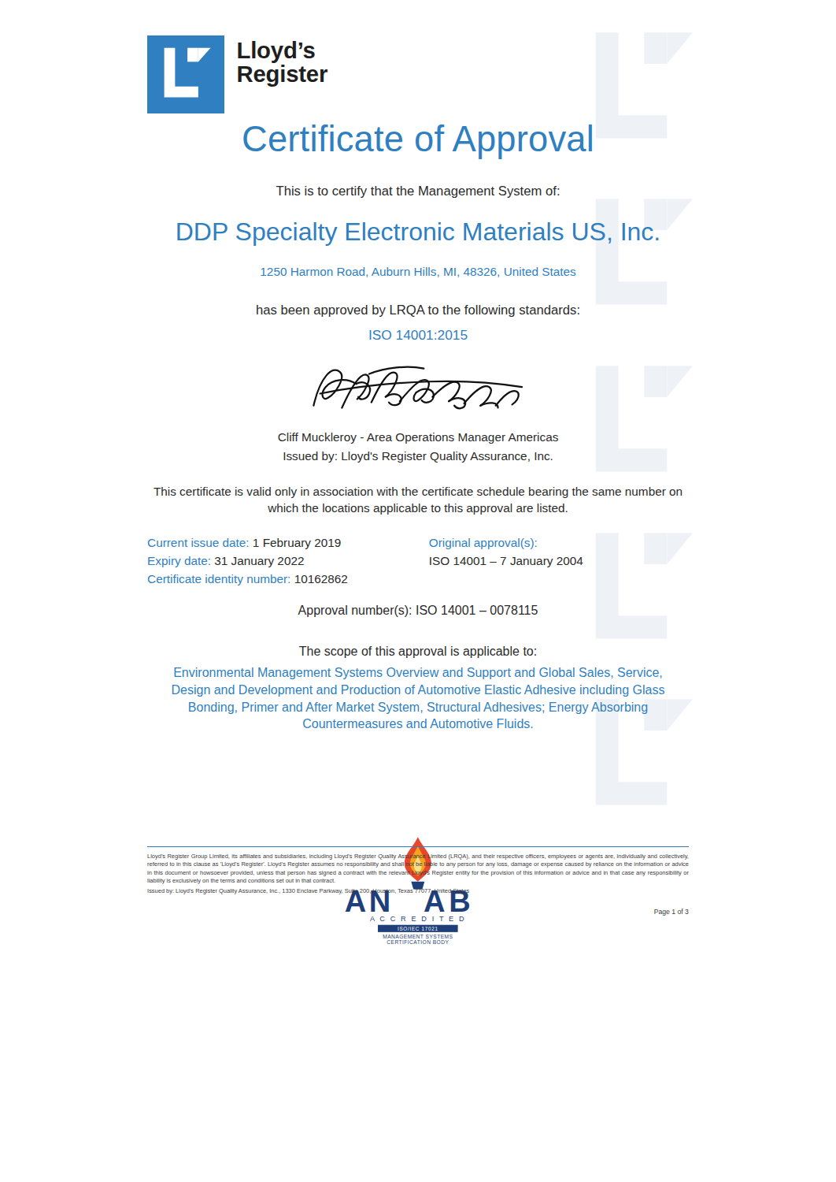Lloyd’s
Register
Certificate of Approval
This is to certify that the Management System of:
DDP Specialty Electronic Materials US, Inc.
1250 Harmon Road, Auburn Hills, MI, 48326, United States
has been approved by LRQA to the following standards:
ISO 14001:2015
Cliff Muckleroy - Area Operations Manager Americas
Issued by: Lloyd's Register Quality Assurance, Inc.
This certificate is valid only in association with the certificate schedule bearing the same number on which the locations applicable to this approval are listed.
Current issue date: 1 February 2019
Expiry date: 31 January 2022
Certificate identity number: 10162862
Original approval(s):
ISO 14001 – 7 January 2004
Approval number(s): ISO 14001 – 0078115
The scope of this approval is applicable to:
Environmental Management Systems Overview and Support and Global Sales, Service, Design and Development and Production of Automotive Elastic Adhesive including Glass Bonding, Primer and After Market System, Structural Adhesives; Energy Absorbing Countermeasures and Automotive Fluids.
A N A B A C C R E D I T E D ISO/IEC 17021 MANAGEMENT SYSTEMS CERTIFICATION BODY
Lloyd's Register Group Limited, its affiliates and subsidiaries, including Lloyd's Register Quality Assurance Limited (LRQA), and their respective officers, employees or agents are, individually and collectively, referred to in this clause as 'Lloyd's Register'. Lloyd's Register assumes no responsibility and shall not be liable to any person for any loss, damage or expense caused by reliance on the information or advice in this document or howsoever provided, unless that person has signed a contract with the relevant Lloyd's Register entity for the provision of this information or advice and in that case any responsibility or liability is exclusively on the terms and conditions set out in that contract.
Issued by: Lloyd's Register Quality Assurance, Inc., 1330 Enclave Parkway, Suite 200, Houston, Texas 77077, United States
Page 1 of 3